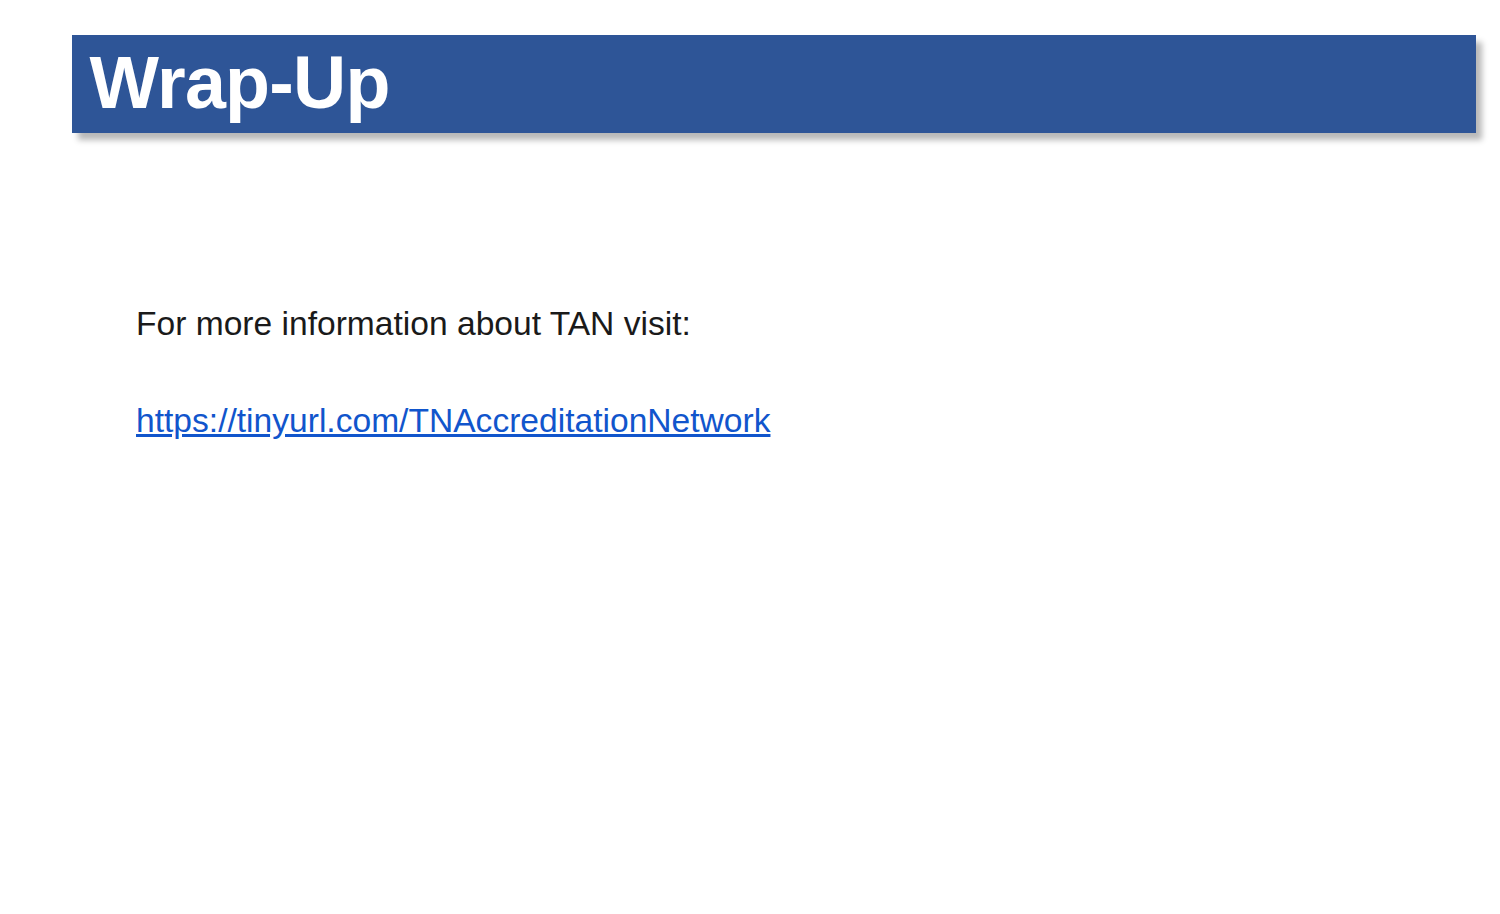Wrap-Up
For more information about TAN visit:
https://tinyurl.com/TNAccreditationNetwork